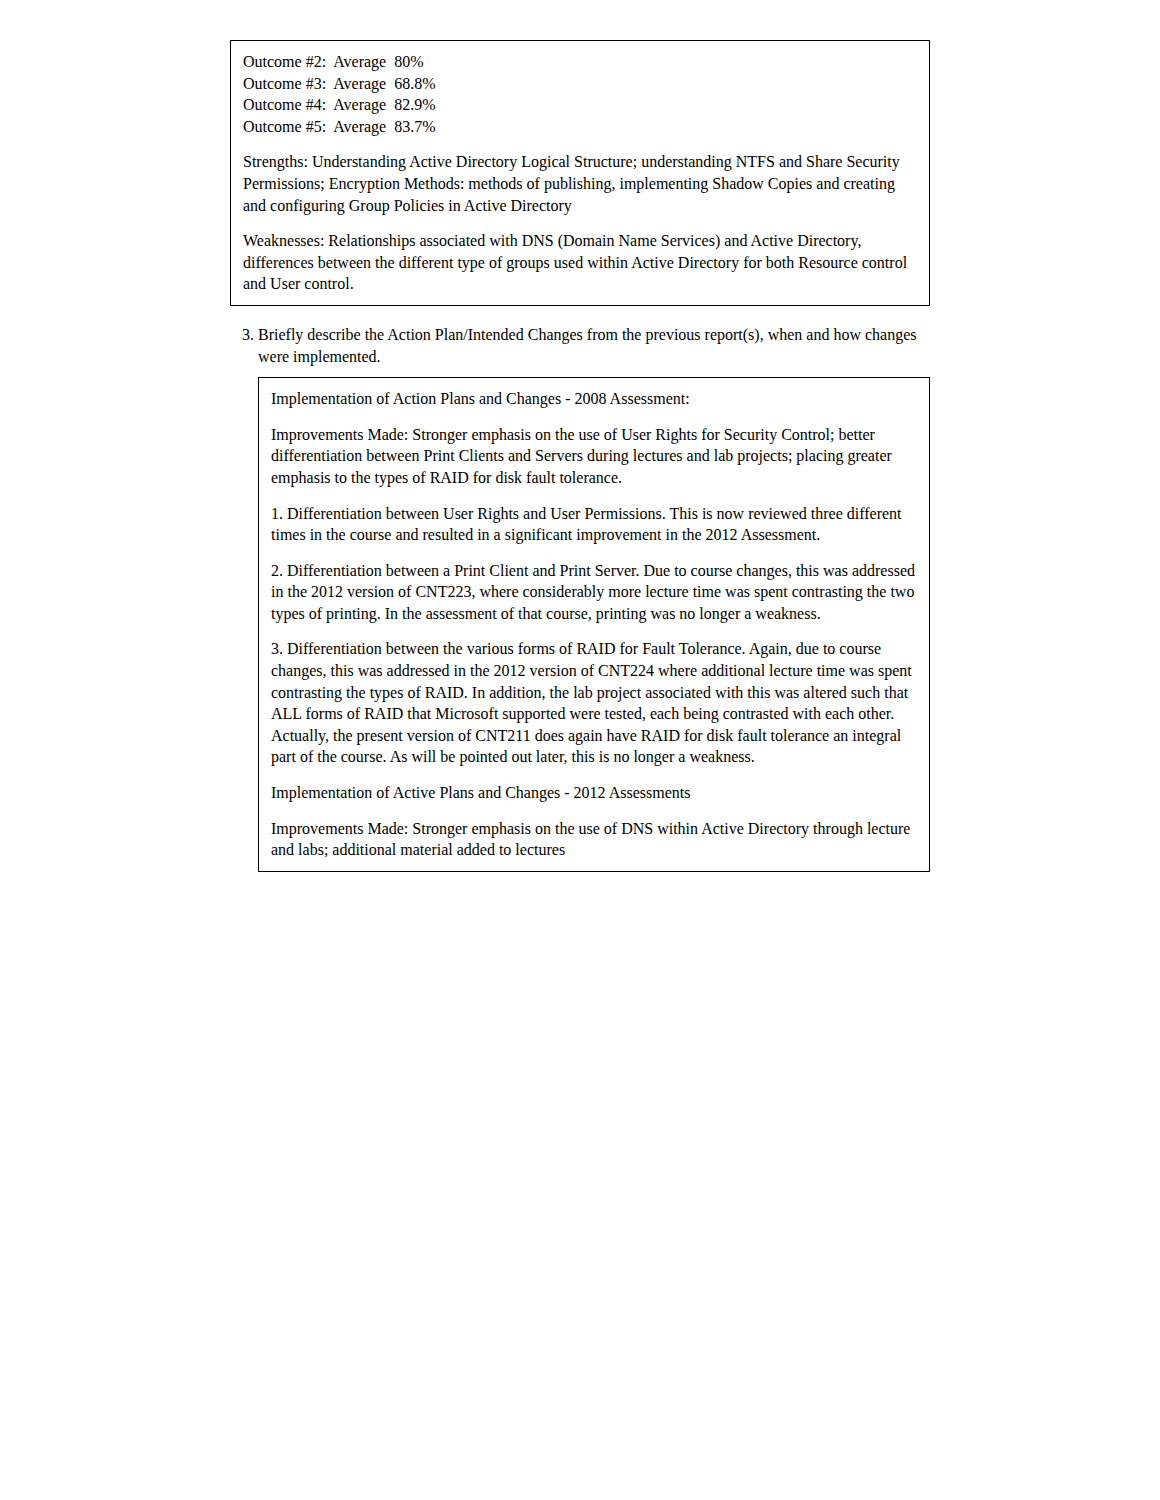Outcome #2: Average 80%
Outcome #3: Average 68.8%
Outcome #4: Average 82.9%
Outcome #5: Average 83.7%
Strengths: Understanding Active Directory Logical Structure; understanding NTFS and Share Security Permissions; Encryption Methods: methods of publishing, implementing Shadow Copies and creating and configuring Group Policies in Active Directory
Weaknesses: Relationships associated with DNS (Domain Name Services) and Active Directory, differences between the different type of groups used within Active Directory for both Resource control and User control.
Briefly describe the Action Plan/Intended Changes from the previous report(s), when and how changes were implemented.
Implementation of Action Plans and Changes - 2008 Assessment:
Improvements Made: Stronger emphasis on the use of User Rights for Security Control; better differentiation between Print Clients and Servers during lectures and lab projects; placing greater emphasis to the types of RAID for disk fault tolerance.
1. Differentiation between User Rights and User Permissions. This is now reviewed three different times in the course and resulted in a significant improvement in the 2012 Assessment.
2. Differentiation between a Print Client and Print Server. Due to course changes, this was addressed in the 2012 version of CNT223, where considerably more lecture time was spent contrasting the two types of printing. In the assessment of that course, printing was no longer a weakness.
3. Differentiation between the various forms of RAID for Fault Tolerance. Again, due to course changes, this was addressed in the 2012 version of CNT224 where additional lecture time was spent contrasting the types of RAID. In addition, the lab project associated with this was altered such that ALL forms of RAID that Microsoft supported were tested, each being contrasted with each other. Actually, the present version of CNT211 does again have RAID for disk fault tolerance an integral part of the course. As will be pointed out later, this is no longer a weakness.
Implementation of Active Plans and Changes - 2012 Assessments
Improvements Made: Stronger emphasis on the use of DNS within Active Directory through lecture and labs; additional material added to lectures